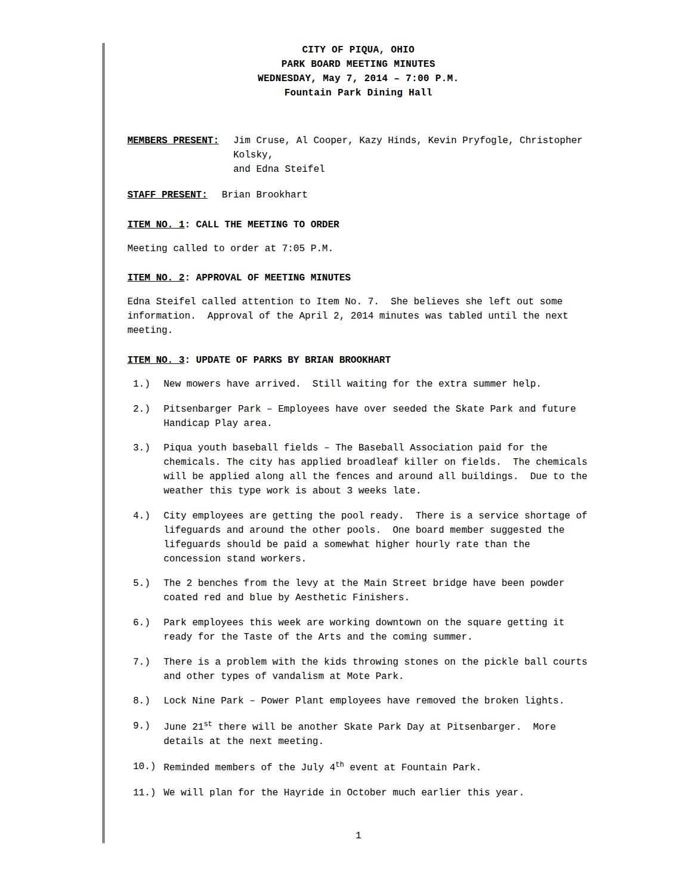CITY OF PIQUA, OHIO
PARK BOARD MEETING MINUTES
WEDNESDAY, May 7, 2014 – 7:00 P.M.
Fountain Park Dining Hall
MEMBERS PRESENT:
Jim Cruse, Al Cooper, Kazy Hinds, Kevin Pryfogle, Christopher Kolsky, and Edna Steifel
STAFF PRESENT:
Brian Brookhart
ITEM NO. 1: CALL THE MEETING TO ORDER
Meeting called to order at 7:05 P.M.
ITEM NO. 2: APPROVAL OF MEETING MINUTES
Edna Steifel called attention to Item No. 7. She believes she left out some information. Approval of the April 2, 2014 minutes was tabled until the next meeting.
ITEM NO. 3: UPDATE OF PARKS BY BRIAN BROOKHART
1.) New mowers have arrived. Still waiting for the extra summer help.
2.) Pitsenbarger Park – Employees have over seeded the Skate Park and future Handicap Play area.
3.) Piqua youth baseball fields – The Baseball Association paid for the chemicals. The city has applied broadleaf killer on fields. The chemicals will be applied along all the fences and around all buildings. Due to the weather this type work is about 3 weeks late.
4.) City employees are getting the pool ready. There is a service shortage of lifeguards and around the other pools. One board member suggested the lifeguards should be paid a somewhat higher hourly rate than the concession stand workers.
5.) The 2 benches from the levy at the Main Street bridge have been powder coated red and blue by Aesthetic Finishers.
6.) Park employees this week are working downtown on the square getting it ready for the Taste of the Arts and the coming summer.
7.) There is a problem with the kids throwing stones on the pickle ball courts and other types of vandalism at Mote Park.
8.) Lock Nine Park – Power Plant employees have removed the broken lights.
9.) June 21st there will be another Skate Park Day at Pitsenbarger. More details at the next meeting.
10.) Reminded members of the July 4th event at Fountain Park.
11.) We will plan for the Hayride in October much earlier this year.
1